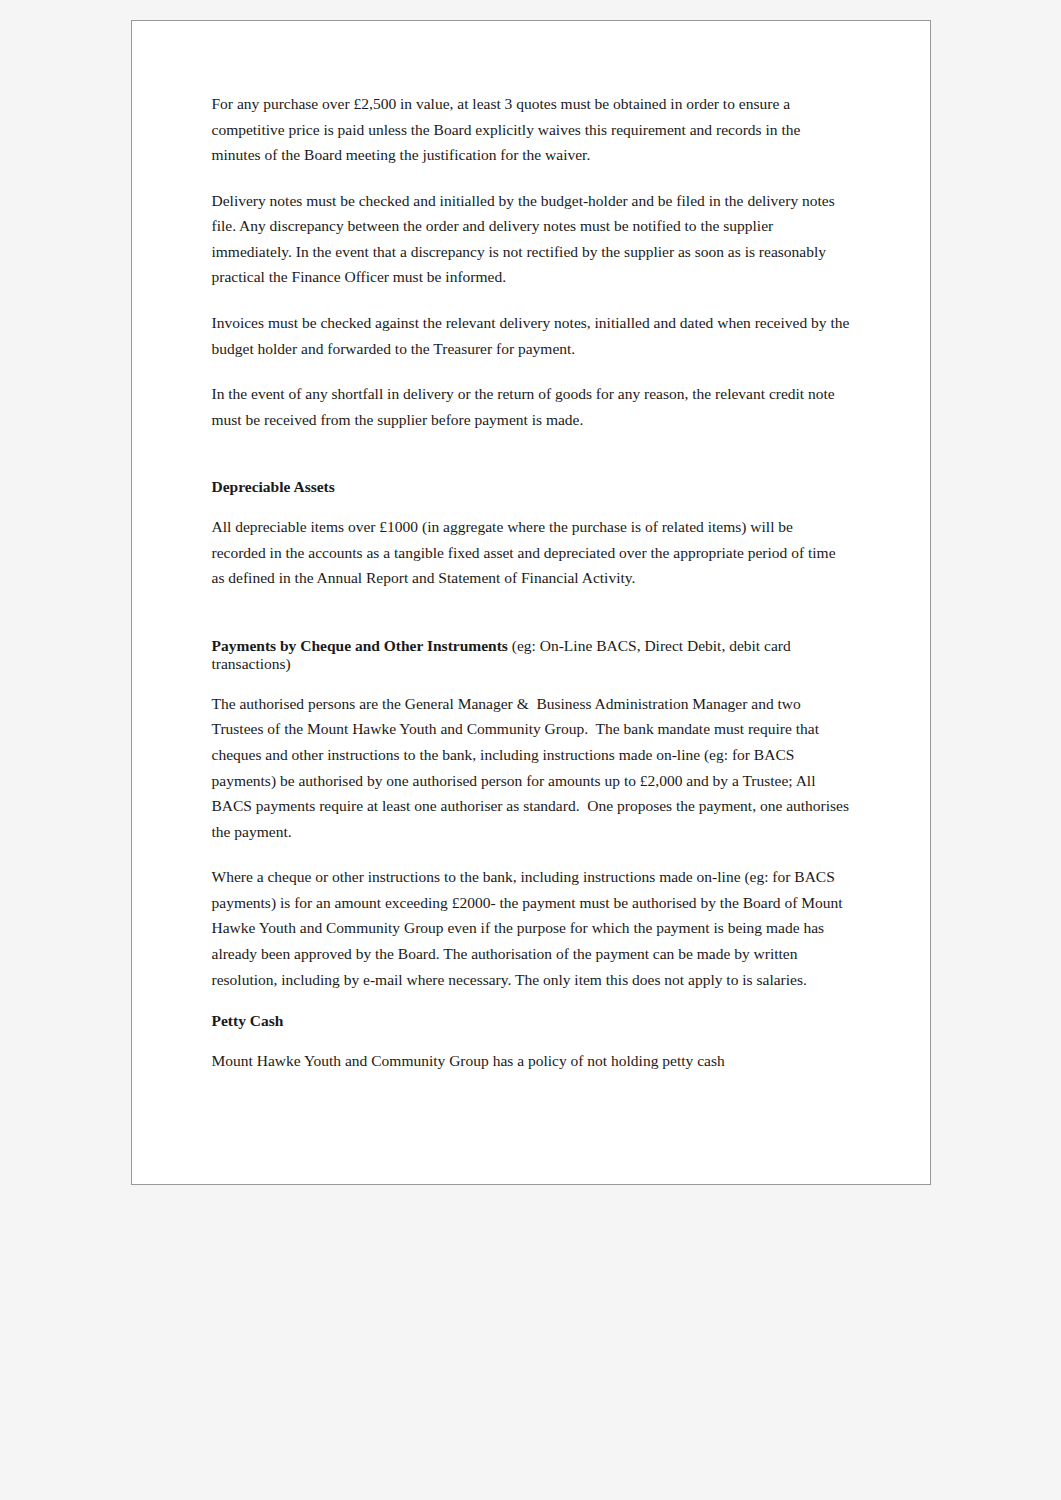For any purchase over £2,500 in value, at least 3 quotes must be obtained in order to ensure a competitive price is paid unless the Board explicitly waives this requirement and records in the minutes of the Board meeting the justification for the waiver.
Delivery notes must be checked and initialled by the budget-holder and be filed in the delivery notes file. Any discrepancy between the order and delivery notes must be notified to the supplier immediately. In the event that a discrepancy is not rectified by the supplier as soon as is reasonably practical the Finance Officer must be informed.
Invoices must be checked against the relevant delivery notes, initialled and dated when received by the budget holder and forwarded to the Treasurer for payment.
In the event of any shortfall in delivery or the return of goods for any reason, the relevant credit note must be received from the supplier before payment is made.
Depreciable Assets
All depreciable items over £1000 (in aggregate where the purchase is of related items) will be recorded in the accounts as a tangible fixed asset and depreciated over the appropriate period of time as defined in the Annual Report and Statement of Financial Activity.
Payments by Cheque and Other Instruments (eg: On-Line BACS, Direct Debit, debit card transactions)
The authorised persons are the General Manager & Business Administration Manager and two Trustees of the Mount Hawke Youth and Community Group. The bank mandate must require that cheques and other instructions to the bank, including instructions made on-line (eg: for BACS payments) be authorised by one authorised person for amounts up to £2,000 and by a Trustee; All BACS payments require at least one authoriser as standard. One proposes the payment, one authorises the payment.
Where a cheque or other instructions to the bank, including instructions made on-line (eg: for BACS payments) is for an amount exceeding £2000- the payment must be authorised by the Board of Mount Hawke Youth and Community Group even if the purpose for which the payment is being made has already been approved by the Board. The authorisation of the payment can be made by written resolution, including by e-mail where necessary. The only item this does not apply to is salaries.
Petty Cash
Mount Hawke Youth and Community Group has a policy of not holding petty cash